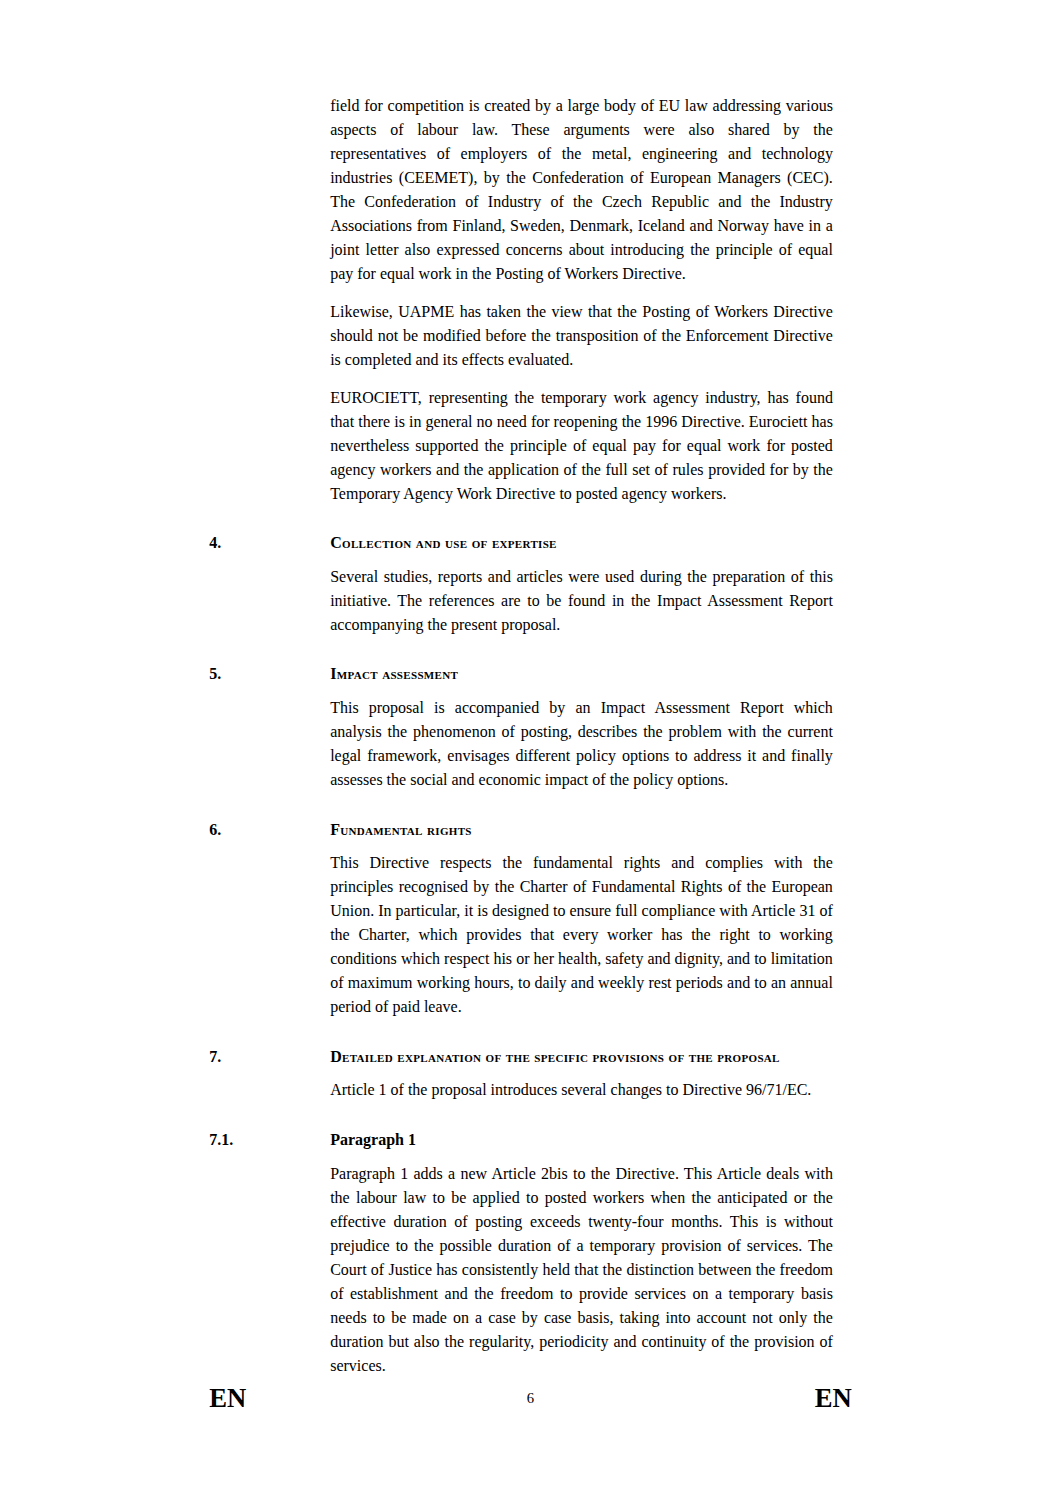field for competition is created by a large body of EU law addressing various aspects of labour law. These arguments were also shared by the representatives of employers of the metal, engineering and technology industries (CEEMET), by the Confederation of European Managers (CEC). The Confederation of Industry of the Czech Republic and the Industry Associations from Finland, Sweden, Denmark, Iceland and Norway have in a joint letter also expressed concerns about introducing the principle of equal pay for equal work in the Posting of Workers Directive.
Likewise, UAPME has taken the view that the Posting of Workers Directive should not be modified before the transposition of the Enforcement Directive is completed and its effects evaluated.
EUROCIETT, representing the temporary work agency industry, has found that there is in general no need for reopening the 1996 Directive. Eurociett has nevertheless supported the principle of equal pay for equal work for posted agency workers and the application of the full set of rules provided for by the Temporary Agency Work Directive to posted agency workers.
4. Collection and use of expertise
Several studies, reports and articles were used during the preparation of this initiative. The references are to be found in the Impact Assessment Report accompanying the present proposal.
5. Impact assessment
This proposal is accompanied by an Impact Assessment Report which analysis the phenomenon of posting, describes the problem with the current legal framework, envisages different policy options to address it and finally assesses the social and economic impact of the policy options.
6. Fundamental rights
This Directive respects the fundamental rights and complies with the principles recognised by the Charter of Fundamental Rights of the European Union. In particular, it is designed to ensure full compliance with Article 31 of the Charter, which provides that every worker has the right to working conditions which respect his or her health, safety and dignity, and to limitation of maximum working hours, to daily and weekly rest periods and to an annual period of paid leave.
7. Detailed explanation of the specific provisions of the proposal
Article 1 of the proposal introduces several changes to Directive 96/71/EC.
7.1. Paragraph 1
Paragraph 1 adds a new Article 2bis to the Directive. This Article deals with the labour law to be applied to posted workers when the anticipated or the effective duration of posting exceeds twenty-four months. This is without prejudice to the possible duration of a temporary provision of services. The Court of Justice has consistently held that the distinction between the freedom of establishment and the freedom to provide services on a temporary basis needs to be made on a case by case basis, taking into account not only the duration but also the regularity, periodicity and continuity of the provision of services.
EN 6 EN